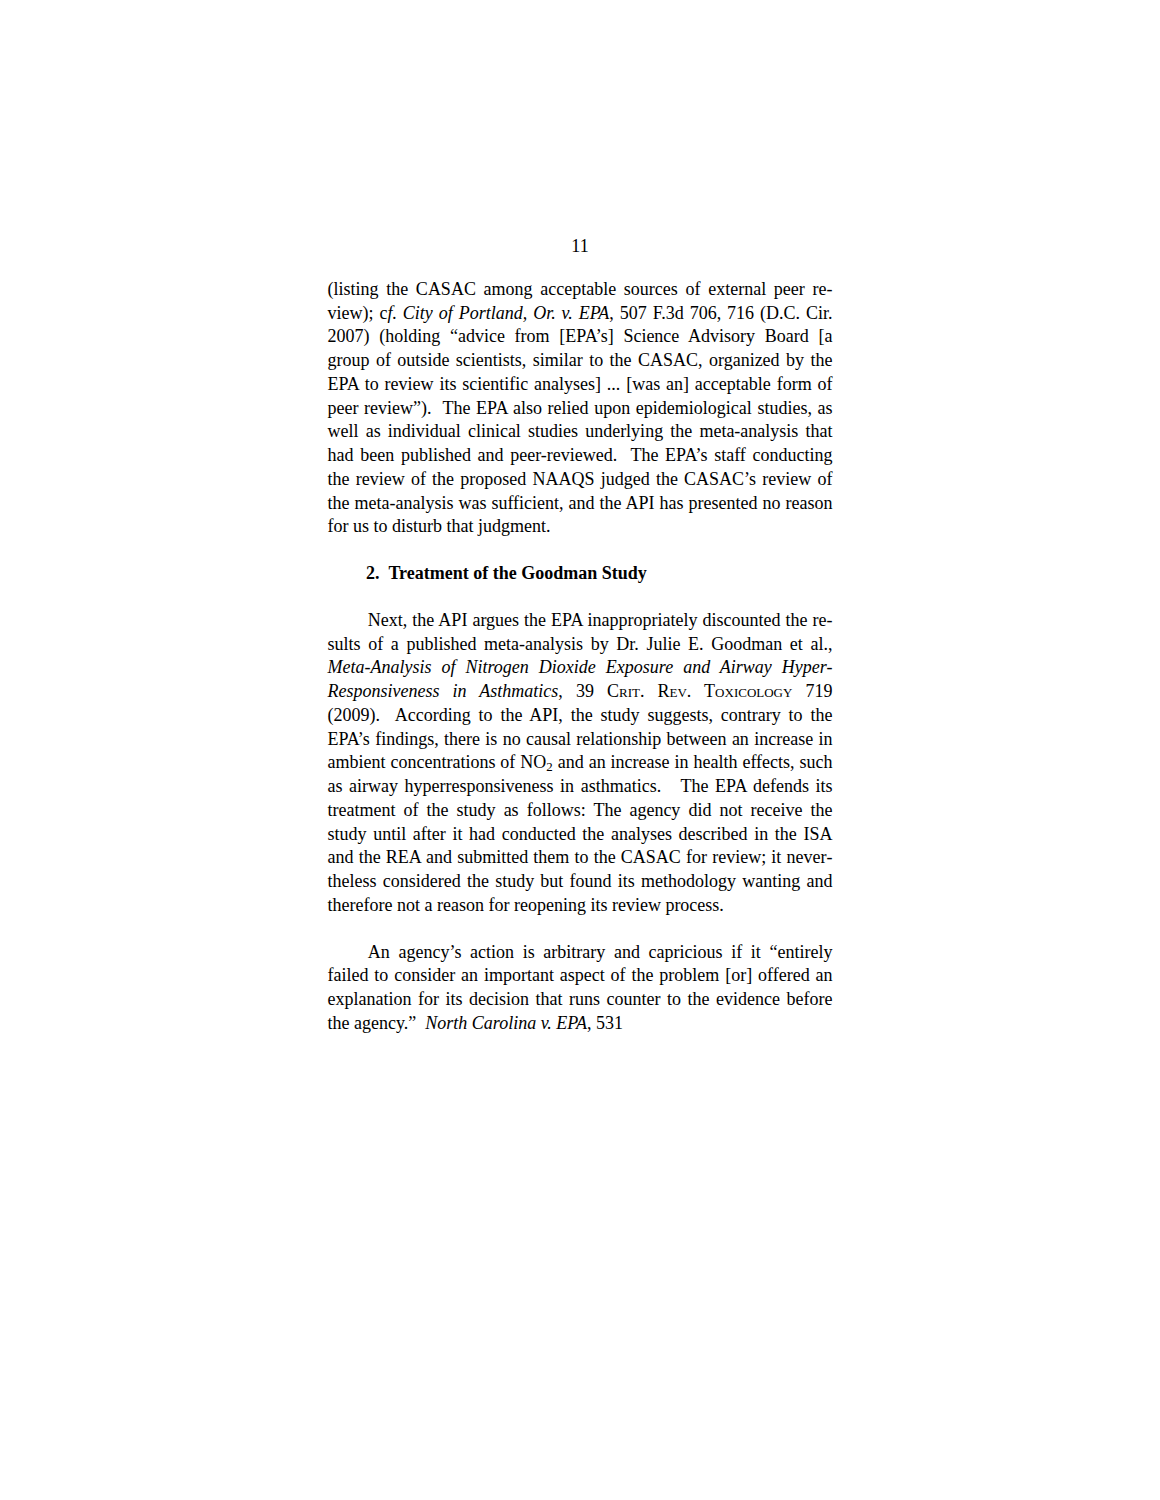11
(listing the CASAC among acceptable sources of external peer review); cf. City of Portland, Or. v. EPA, 507 F.3d 706, 716 (D.C. Cir. 2007) (holding “advice from [EPA’s] Science Advisory Board [a group of outside scientists, similar to the CASAC, organized by the EPA to review its scientific analyses] ... [was an] acceptable form of peer review”). The EPA also relied upon epidemiological studies, as well as individual clinical studies underlying the meta-analysis that had been published and peer-reviewed. The EPA’s staff conducting the review of the proposed NAAQS judged the CASAC’s review of the meta-analysis was sufficient, and the API has presented no reason for us to disturb that judgment.
2. Treatment of the Goodman Study
Next, the API argues the EPA inappropriately discounted the results of a published meta-analysis by Dr. Julie E. Goodman et al., Meta-Analysis of Nitrogen Dioxide Exposure and Airway Hyper-Responsiveness in Asthmatics, 39 Crit. Rev. Toxicology 719 (2009). According to the API, the study suggests, contrary to the EPA’s findings, there is no causal relationship between an increase in ambient concentrations of NO2 and an increase in health effects, such as airway hyperresponsiveness in asthmatics. The EPA defends its treatment of the study as follows: The agency did not receive the study until after it had conducted the analyses described in the ISA and the REA and submitted them to the CASAC for review; it nevertheless considered the study but found its methodology wanting and therefore not a reason for reopening its review process.
An agency’s action is arbitrary and capricious if it “entirely failed to consider an important aspect of the problem [or] offered an explanation for its decision that runs counter to the evidence before the agency.” North Carolina v. EPA, 531